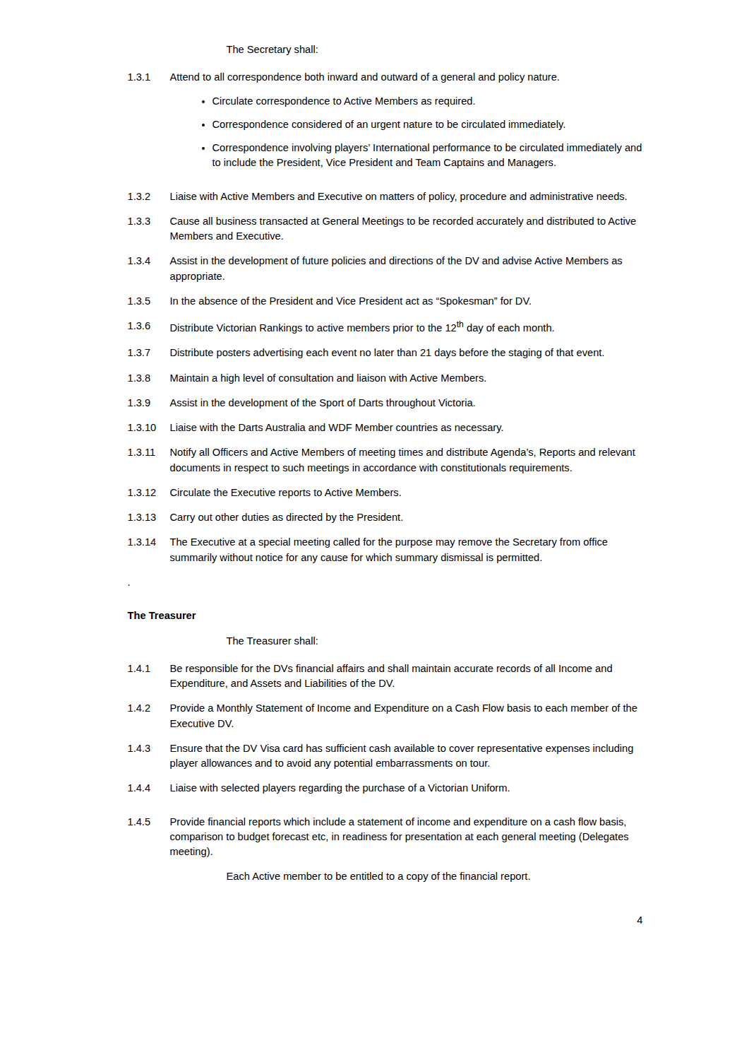The Secretary shall:
1.3.1
Attend to all correspondence both inward and outward of a general and policy nature.
Circulate correspondence to Active Members as required.
Correspondence considered of an urgent nature to be circulated immediately.
Correspondence involving players’ International performance to be circulated immediately and to include the President, Vice President and Team Captains and Managers.
1.3.2
Liaise with Active Members and Executive on matters of policy, procedure and administrative needs.
1.3.3
Cause all business transacted at General Meetings to be recorded accurately and distributed to Active Members and Executive.
1.3.4
Assist in the development of future policies and directions of the DV and advise Active Members as appropriate.
1.3.5
In the absence of the President and Vice President act as “Spokesman” for DV.
1.3.6
Distribute Victorian Rankings to active members prior to the 12th day of each month.
1.3.7
Distribute posters advertising each event no later than 21 days before the staging of that event.
1.3.8
Maintain a high level of consultation and liaison with Active Members.
1.3.9
Assist in the development of the Sport of Darts throughout Victoria.
1.3.10
Liaise with the Darts Australia and WDF Member countries as necessary.
1.3.11
Notify all Officers and Active Members of meeting times and distribute Agenda’s, Reports and relevant documents in respect to such meetings in accordance with constitutionals requirements.
1.3.12
Circulate the Executive reports to Active Members.
1.3.13
Carry out other duties as directed by the President.
1.3.14
The Executive at a special meeting called for the purpose may remove the Secretary from office summarily without notice for any cause for which summary dismissal is permitted.
.
The Treasurer
The Treasurer shall:
1.4.1
Be responsible for the DVs financial affairs and shall maintain accurate records of all Income and Expenditure, and Assets and Liabilities of the DV.
1.4.2
Provide a Monthly Statement of Income and Expenditure on a Cash Flow basis to each member of the Executive DV.
1.4.3
Ensure that the DV Visa card has sufficient cash available to cover representative expenses including player allowances and to avoid any potential embarrassments on tour.
1.4.4
Liaise with selected players regarding the purchase of a Victorian Uniform.
1.4.5
Provide financial reports which include a statement of income and expenditure on a cash flow basis, comparison to budget forecast etc, in readiness for presentation at each general meeting (Delegates meeting).
Each Active member to be entitled to a copy of the financial report.
4